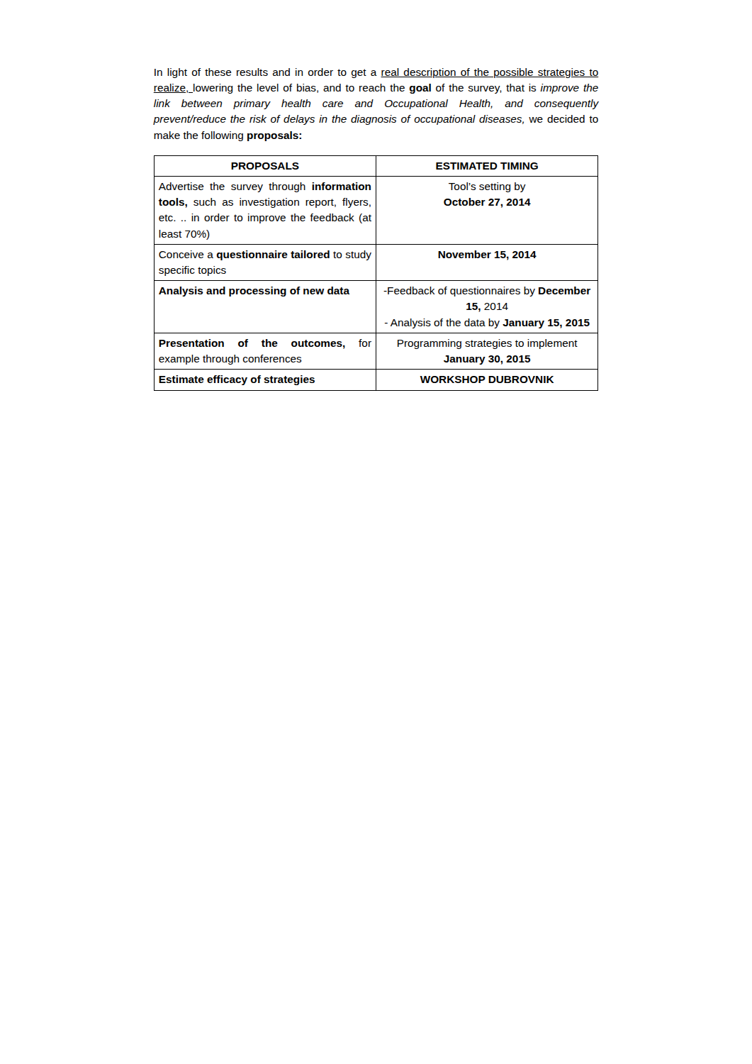In light of these results and in order to get a real description of the possible strategies to realize, lowering the level of bias, and to reach the goal of the survey, that is improve the link between primary health care and Occupational Health, and consequently prevent/reduce the risk of delays in the diagnosis of occupational diseases, we decided to make the following proposals:
| PROPOSALS | ESTIMATED TIMING |
| Advertise the survey through information tools, such as investigation report, flyers, etc. .. in order to improve the feedback (at least 70%) | Tool’s setting by October 27, 2014 |
| Conceive a questionnaire tailored to study specific topics | November 15, 2014 |
| Analysis and processing of new data | -Feedback of questionnaires by December 15, 2014 - Analysis of the data by January 15, 2015 |
| Presentation of the outcomes, for example through conferences | Programming strategies to implement January 30, 2015 |
| Estimate efficacy of strategies | WORKSHOP DUBROVNIK |